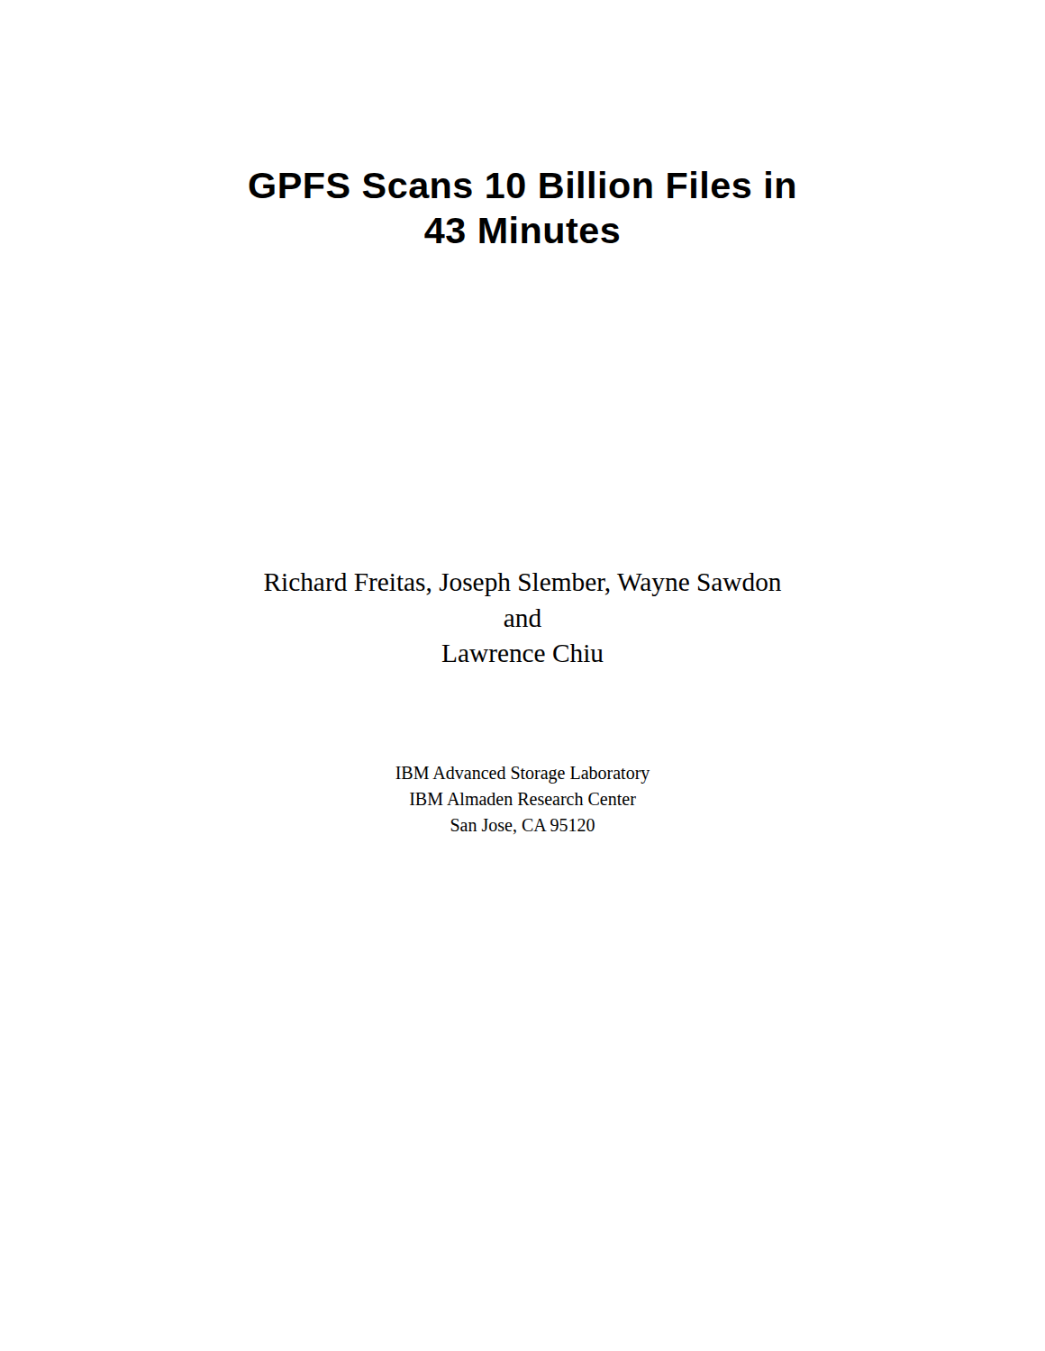GPFS Scans 10 Billion Files in 43 Minutes
Richard Freitas, Joseph Slember, Wayne Sawdon and
Lawrence Chiu
IBM Advanced Storage Laboratory
IBM Almaden Research Center
San Jose, CA 95120